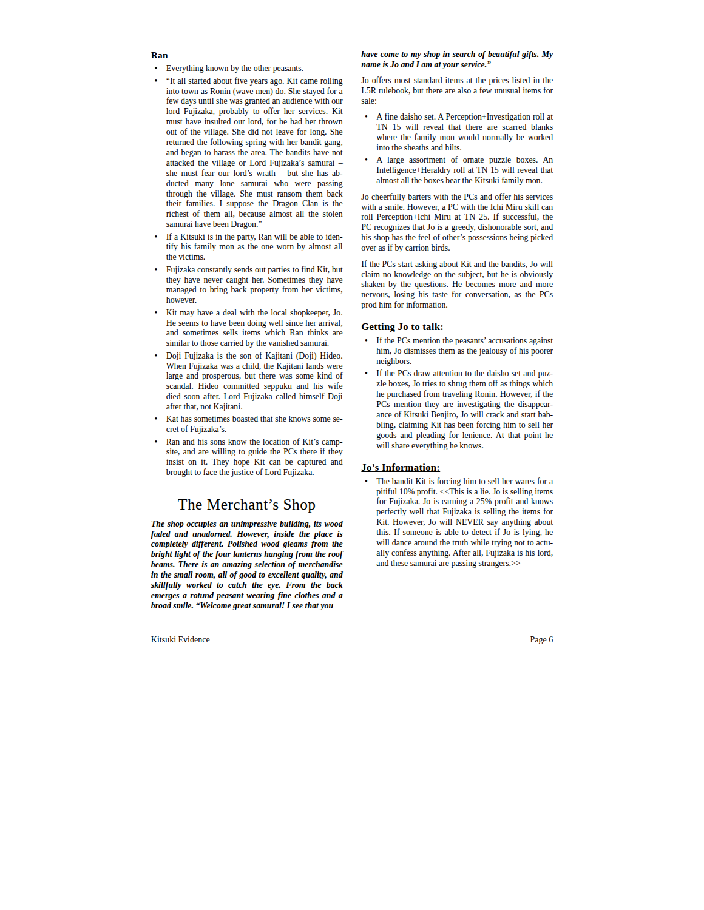Ran
Everything known by the other peasants.
“It all started about five years ago. Kit came rolling into town as Ronin (wave men) do. She stayed for a few days until she was granted an audience with our lord Fujizaka, probably to offer her services. Kit must have insulted our lord, for he had her thrown out of the village. She did not leave for long. She returned the following spring with her bandit gang, and began to harass the area. The bandits have not attacked the village or Lord Fujizaka’s samurai – she must fear our lord’s wrath – but she has abducted many lone samurai who were passing through the village. She must ransom them back their families. I suppose the Dragon Clan is the richest of them all, because almost all the stolen samurai have been Dragon.”
If a Kitsuki is in the party, Ran will be able to identify his family mon as the one worn by almost all the victims.
Fujizaka constantly sends out parties to find Kit, but they have never caught her. Sometimes they have managed to bring back property from her victims, however.
Kit may have a deal with the local shopkeeper, Jo. He seems to have been doing well since her arrival, and sometimes sells items which Ran thinks are similar to those carried by the vanished samurai.
Doji Fujizaka is the son of Kajitani (Doji) Hideo. When Fujizaka was a child, the Kajitani lands were large and prosperous, but there was some kind of scandal. Hideo committed seppuku and his wife died soon after. Lord Fujizaka called himself Doji after that, not Kajitani.
Kat has sometimes boasted that she knows some secret of Fujizaka’s.
Ran and his sons know the location of Kit’s campsite, and are willing to guide the PCs there if they insist on it. They hope Kit can be captured and brought to face the justice of Lord Fujizaka.
The Merchant’s Shop
The shop occupies an unimpressive building, its wood faded and unadorned. However, inside the place is completely different. Polished wood gleams from the bright light of the four lanterns hanging from the roof beams. There is an amazing selection of merchandise in the small room, all of good to excellent quality, and skillfully worked to catch the eye. From the back emerges a rotund peasant wearing fine clothes and a broad smile. “Welcome great samurai! I see that you
have come to my shop in search of beautiful gifts. My name is Jo and I am at your service.”
Jo offers most standard items at the prices listed in the L5R rulebook, but there are also a few unusual items for sale:
A fine daisho set. A Perception+Investigation roll at TN 15 will reveal that there are scarred blanks where the family mon would normally be worked into the sheaths and hilts.
A large assortment of ornate puzzle boxes. An Intelligence+Heraldry roll at TN 15 will reveal that almost all the boxes bear the Kitsuki family mon.
Jo cheerfully barters with the PCs and offer his services with a smile. However, a PC with the Ichi Miru skill can roll Perception+Ichi Miru at TN 25. If successful, the PC recognizes that Jo is a greedy, dishonorable sort, and his shop has the feel of other’s possessions being picked over as if by carrion birds.
If the PCs start asking about Kit and the bandits, Jo will claim no knowledge on the subject, but he is obviously shaken by the questions. He becomes more and more nervous, losing his taste for conversation, as the PCs prod him for information.
Getting Jo to talk:
If the PCs mention the peasants’ accusations against him, Jo dismisses them as the jealousy of his poorer neighbors.
If the PCs draw attention to the daisho set and puzzle boxes, Jo tries to shrug them off as things which he purchased from traveling Ronin. However, if the PCs mention they are investigating the disappearance of Kitsuki Benjiro, Jo will crack and start babbling, claiming Kit has been forcing him to sell her goods and pleading for lenience. At that point he will share everything he knows.
Jo’s Information:
The bandit Kit is forcing him to sell her wares for a pitiful 10% profit. <<This is a lie. Jo is selling items for Fujizaka. Jo is earning a 25% profit and knows perfectly well that Fujizaka is selling the items for Kit. However, Jo will NEVER say anything about this. If someone is able to detect if Jo is lying, he will dance around the truth while trying not to actually confess anything. After all, Fujizaka is his lord, and these samurai are passing strangers.>>
Kitsuki Evidence Page 6